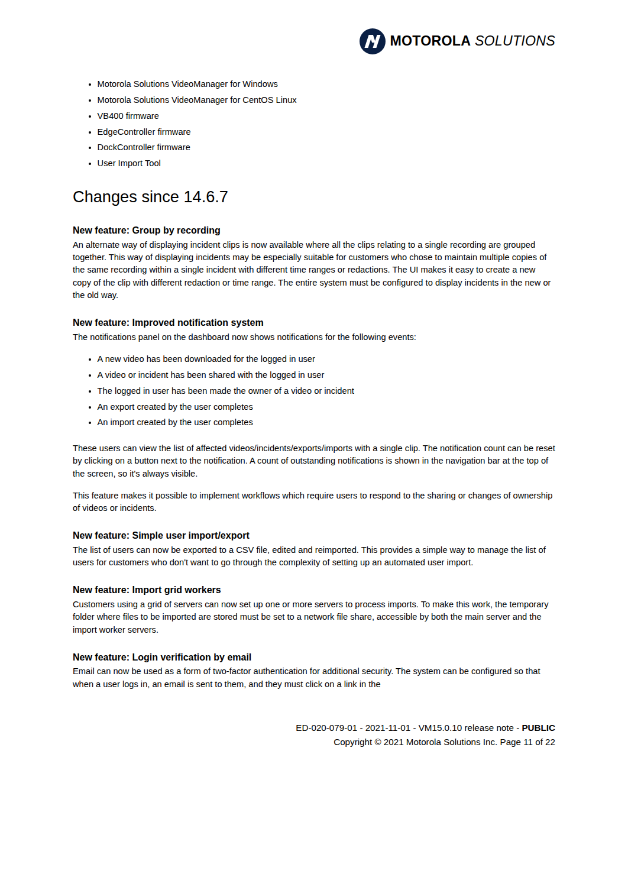MOTOROLA SOLUTIONS
Motorola Solutions VideoManager for Windows
Motorola Solutions VideoManager for CentOS Linux
VB400 firmware
EdgeController firmware
DockController firmware
User Import Tool
Changes since 14.6.7
New feature: Group by recording
An alternate way of displaying incident clips is now available where all the clips relating to a single recording are grouped together. This way of displaying incidents may be especially suitable for customers who chose to maintain multiple copies of the same recording within a single incident with different time ranges or redactions. The UI makes it easy to create a new copy of the clip with different redaction or time range. The entire system must be configured to display incidents in the new or the old way.
New feature: Improved notification system
The notifications panel on the dashboard now shows notifications for the following events:
A new video has been downloaded for the logged in user
A video or incident has been shared with the logged in user
The logged in user has been made the owner of a video or incident
An export created by the user completes
An import created by the user completes
These users can view the list of affected videos/incidents/exports/imports with a single clip. The notification count can be reset by clicking on a button next to the notification. A count of outstanding notifications is shown in the navigation bar at the top of the screen, so it's always visible.
This feature makes it possible to implement workflows which require users to respond to the sharing or changes of ownership of videos or incidents.
New feature: Simple user import/export
The list of users can now be exported to a CSV file, edited and reimported. This provides a simple way to manage the list of users for customers who don't want to go through the complexity of setting up an automated user import.
New feature: Import grid workers
Customers using a grid of servers can now set up one or more servers to process imports. To make this work, the temporary folder where files to be imported are stored must be set to a network file share, accessible by both the main server and the import worker servers.
New feature: Login verification by email
Email can now be used as a form of two-factor authentication for additional security. The system can be configured so that when a user logs in, an email is sent to them, and they must click on a link in the
ED-020-079-01 - 2021-11-01 - VM15.0.10 release note - PUBLIC
Copyright © 2021 Motorola Solutions Inc. Page 11 of 22